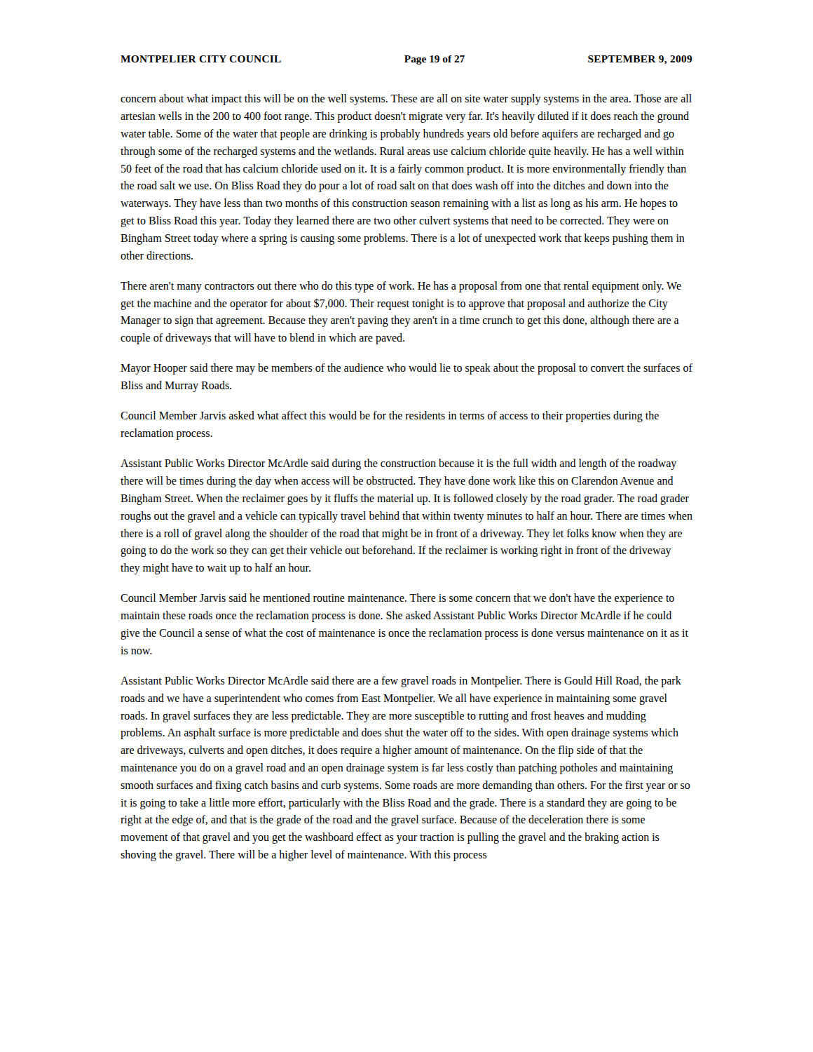MONTPELIER CITY COUNCIL Page 19 of 27 SEPTEMBER 9, 2009
concern about what impact this will be on the well systems. These are all on site water supply systems in the area. Those are all artesian wells in the 200 to 400 foot range. This product doesn't migrate very far. It's heavily diluted if it does reach the ground water table. Some of the water that people are drinking is probably hundreds years old before aquifers are recharged and go through some of the recharged systems and the wetlands. Rural areas use calcium chloride quite heavily. He has a well within 50 feet of the road that has calcium chloride used on it. It is a fairly common product. It is more environmentally friendly than the road salt we use. On Bliss Road they do pour a lot of road salt on that does wash off into the ditches and down into the waterways. They have less than two months of this construction season remaining with a list as long as his arm. He hopes to get to Bliss Road this year. Today they learned there are two other culvert systems that need to be corrected. They were on Bingham Street today where a spring is causing some problems. There is a lot of unexpected work that keeps pushing them in other directions.
There aren't many contractors out there who do this type of work. He has a proposal from one that rental equipment only. We get the machine and the operator for about $7,000. Their request tonight is to approve that proposal and authorize the City Manager to sign that agreement. Because they aren't paving they aren't in a time crunch to get this done, although there are a couple of driveways that will have to blend in which are paved.
Mayor Hooper said there may be members of the audience who would lie to speak about the proposal to convert the surfaces of Bliss and Murray Roads.
Council Member Jarvis asked what affect this would be for the residents in terms of access to their properties during the reclamation process.
Assistant Public Works Director McArdle said during the construction because it is the full width and length of the roadway there will be times during the day when access will be obstructed. They have done work like this on Clarendon Avenue and Bingham Street. When the reclaimer goes by it fluffs the material up. It is followed closely by the road grader. The road grader roughs out the gravel and a vehicle can typically travel behind that within twenty minutes to half an hour. There are times when there is a roll of gravel along the shoulder of the road that might be in front of a driveway. They let folks know when they are going to do the work so they can get their vehicle out beforehand. If the reclaimer is working right in front of the driveway they might have to wait up to half an hour.
Council Member Jarvis said he mentioned routine maintenance. There is some concern that we don't have the experience to maintain these roads once the reclamation process is done. She asked Assistant Public Works Director McArdle if he could give the Council a sense of what the cost of maintenance is once the reclamation process is done versus maintenance on it as it is now.
Assistant Public Works Director McArdle said there are a few gravel roads in Montpelier. There is Gould Hill Road, the park roads and we have a superintendent who comes from East Montpelier. We all have experience in maintaining some gravel roads. In gravel surfaces they are less predictable. They are more susceptible to rutting and frost heaves and mudding problems. An asphalt surface is more predictable and does shut the water off to the sides. With open drainage systems which are driveways, culverts and open ditches, it does require a higher amount of maintenance. On the flip side of that the maintenance you do on a gravel road and an open drainage system is far less costly than patching potholes and maintaining smooth surfaces and fixing catch basins and curb systems. Some roads are more demanding than others. For the first year or so it is going to take a little more effort, particularly with the Bliss Road and the grade. There is a standard they are going to be right at the edge of, and that is the grade of the road and the gravel surface. Because of the deceleration there is some movement of that gravel and you get the washboard effect as your traction is pulling the gravel and the braking action is shoving the gravel. There will be a higher level of maintenance. With this process